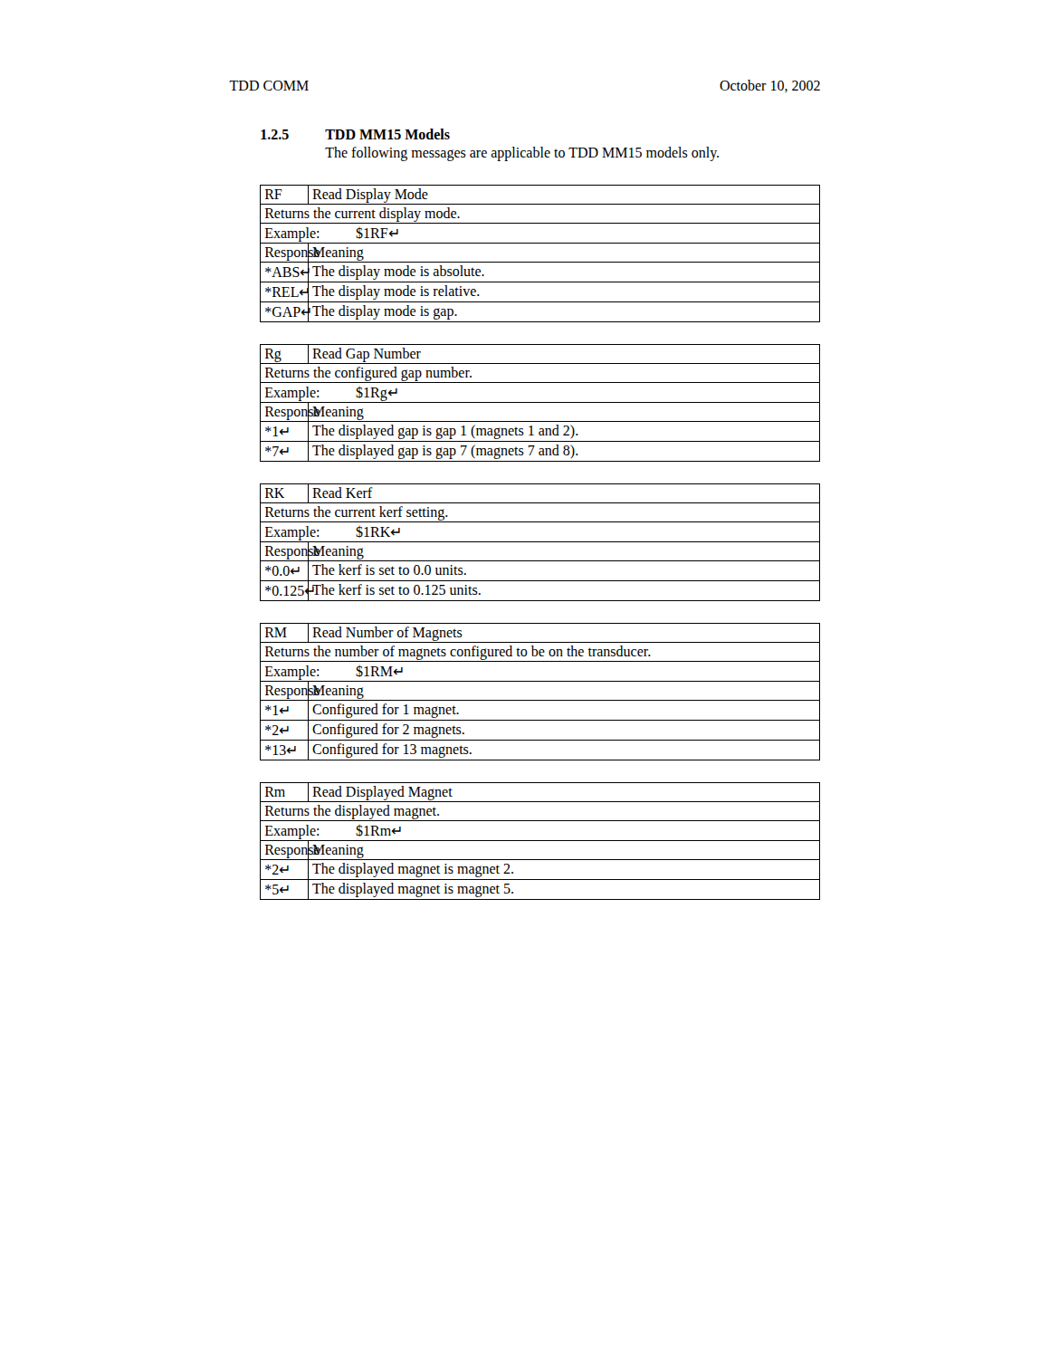TDD COMM
October 10, 2002
1.2.5 TDD MM15 Models
The following messages are applicable to TDD MM15 models only.
| RF | Read Display Mode |
| Returns the current display mode. |
| Example: $1RF |
| Response | Meaning |
| *ABS | The display mode is absolute. |
| *REL | The display mode is relative. |
| *GAP | The display mode is gap. |
| Rg | Read Gap Number |
| Returns the configured gap number. |
| Example: $1Rg |
| Response | Meaning |
| *1 | The displayed gap is gap 1 (magnets 1 and 2). |
| *7 | The displayed gap is gap 7 (magnets 7 and 8). |
| RK | Read Kerf |
| Returns the current kerf setting. |
| Example: $1RK |
| Response | Meaning |
| *0.0 | The kerf is set to 0.0 units. |
| *0.125 | The kerf is set to 0.125 units. |
| RM | Read Number of Magnets |
| Returns the number of magnets configured to be on the transducer. |
| Example: $1RM |
| Response | Meaning |
| *1 | Configured for 1 magnet. |
| *2 | Configured for 2 magnets. |
| *13 | Configured for 13 magnets. |
| Rm | Read Displayed Magnet |
| Returns the displayed magnet. |
| Example: $1Rm |
| Response | Meaning |
| *2 | The displayed magnet is magnet 2. |
| *5 | The displayed magnet is magnet 5. |